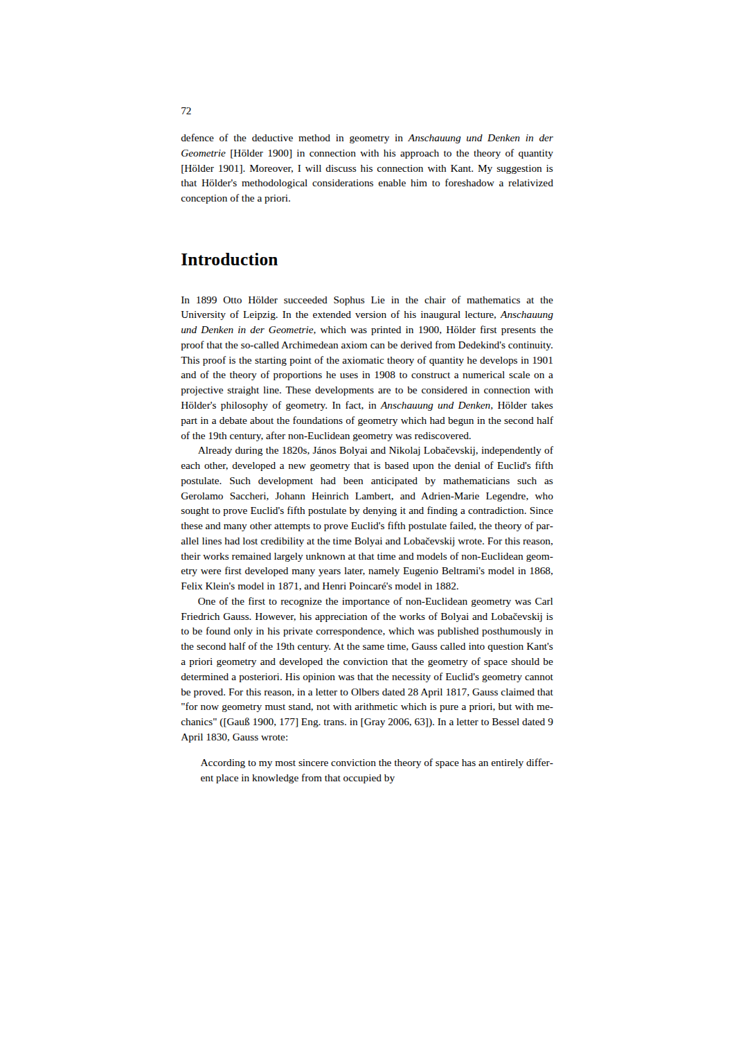72
defence of the deductive method in geometry in Anschauung und Denken in der Geometrie [Hölder 1900] in connection with his approach to the theory of quantity [Hölder 1901]. Moreover, I will discuss his connection with Kant. My suggestion is that Hölder's methodological considerations enable him to foreshadow a relativized conception of the a priori.
Introduction
In 1899 Otto Hölder succeeded Sophus Lie in the chair of mathematics at the University of Leipzig. In the extended version of his inaugural lecture, Anschauung und Denken in der Geometrie, which was printed in 1900, Hölder first presents the proof that the so-called Archimedean axiom can be derived from Dedekind's continuity. This proof is the starting point of the axiomatic theory of quantity he develops in 1901 and of the theory of proportions he uses in 1908 to construct a numerical scale on a projective straight line. These developments are to be considered in connection with Hölder's philosophy of geometry. In fact, in Anschauung und Denken, Hölder takes part in a debate about the foundations of geometry which had begun in the second half of the 19th century, after non-Euclidean geometry was rediscovered.
Already during the 1820s, János Bolyai and Nikolaj Lobačevskij, independently of each other, developed a new geometry that is based upon the denial of Euclid's fifth postulate. Such development had been anticipated by mathematicians such as Gerolamo Saccheri, Johann Heinrich Lambert, and Adrien-Marie Legendre, who sought to prove Euclid's fifth postulate by denying it and finding a contradiction. Since these and many other attempts to prove Euclid's fifth postulate failed, the theory of parallel lines had lost credibility at the time Bolyai and Lobačevskij wrote. For this reason, their works remained largely unknown at that time and models of non-Euclidean geometry were first developed many years later, namely Eugenio Beltrami's model in 1868, Felix Klein's model in 1871, and Henri Poincaré's model in 1882.
One of the first to recognize the importance of non-Euclidean geometry was Carl Friedrich Gauss. However, his appreciation of the works of Bolyai and Lobačevskij is to be found only in his private correspondence, which was published posthumously in the second half of the 19th century. At the same time, Gauss called into question Kant's a priori geometry and developed the conviction that the geometry of space should be determined a posteriori. His opinion was that the necessity of Euclid's geometry cannot be proved. For this reason, in a letter to Olbers dated 28 April 1817, Gauss claimed that "for now geometry must stand, not with arithmetic which is pure a priori, but with mechanics" ([Gauß 1900, 177] Eng. trans. in [Gray 2006, 63]). In a letter to Bessel dated 9 April 1830, Gauss wrote:
According to my most sincere conviction the theory of space has an entirely different place in knowledge from that occupied by